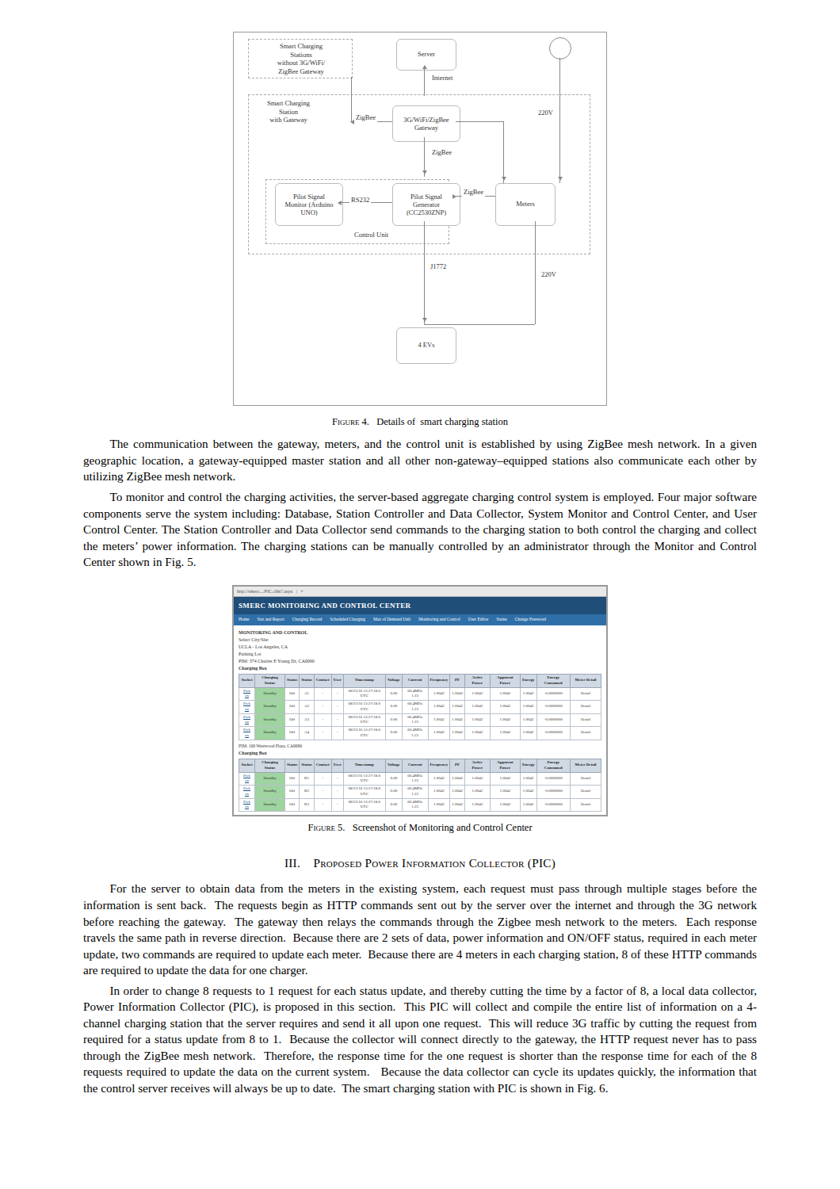Smart Charging
Stations
without 3G/WiFi/
ZigBee Gateway
Smart Charging
Station
with Gateway
Control Unit
Server
Internet
3G/WiFi/ZigBee
Gateway
ZigBee
ZigBee
Pilot Signal
Generator
(CC2530ZNP)
Pilot Signal
Monitor (Arduino
UNO)
RS232
Meters
ZigBee
220V
220V
J1772
4 EVs
Figure 4. Details of smart charging station
The communication between the gateway, meters, and the control unit is established by using ZigBee mesh network. In a given geographic location, a gateway-equipped master station and all other non-gateway–equipped stations also communicate each other by utilizing ZigBee mesh network.
To monitor and control the charging activities, the server-based aggregate charging control system is employed. Four major software components serve the system including: Database, Station Controller and Data Collector, System Monitor and Control Center, and User Control Center. The Station Controller and Data Collector send commands to the charging station to both control the charging and collect the meters’ power information. The charging stations can be manually controlled by an administrator through the Monitor and Control Center shown in Fig. 5.
http://smerc.../PIC.cfm?.aspx | +
SMERC MONITORING AND CONTROL CENTER
Home Stat and Report Charging Record Scheduled Charging Max of Demand Unit Monitoring and Control User Editor Status Change Password
MONITORING AND CONTROL
Select City/Site
UCLA - Los Angeles, CA
Parking Lot
PIM: 374 Charles E Young Dr, CA0090
Charging Box
| Socket | Charging Status | Status | Status | Contact | User | Timestamp | Voltage | Current | Frequency | PF | Active Power | Apparent Power | Energy | Energy Consumed | Meter Detail |
| --- | --- | --- | --- | --- | --- | --- | --- | --- | --- | --- | --- | --- | --- | --- | --- |
| Pick on | Standby | Off | A1 | - | - | 08/23/16 13:27:18.0 UTC | 0.00 | 60.4MHz 1.23 | 1.0042 | 1.0042 | 1.0042 | 1.0042 | 1.0042 | -0.0000000 | Detail |
| Pick on | Standby | Off | A2 | - | - | 08/23/16 13:27:18.0 UTC | 0.00 | 60.4MHz 1.23 | 1.0042 | 1.0042 | 1.0042 | 1.0042 | 1.0042 | -0.0000000 | Detail |
| Pick on | Standby | Off | A3 | - | - | 08/23/16 13:27:18.0 UTC | 0.00 | 60.4MHz 1.23 | 1.0042 | 1.0042 | 1.0042 | 1.0042 | 1.0042 | -0.0000000 | Detail |
| Pick on | Standby | Off | A4 | - | - | 08/23/16 13:27:18.0 UTC | 0.00 | 60.4MHz 1.23 | 1.0042 | 1.0042 | 1.0042 | 1.0042 | 1.0042 | -0.0000000 | Detail |
PIM: 100 Westwood Plaza, CA0090
Charging Box
| Socket | Charging Status | Status | Status | Contact | User | Timestamp | Voltage | Current | Frequency | PF | Active Power | Apparent Power | Energy | Energy Consumed | Meter Detail |
| --- | --- | --- | --- | --- | --- | --- | --- | --- | --- | --- | --- | --- | --- | --- | --- |
| Pick on | Standby | Off | B1 | - | - | 08/23/16 13:27:18.0 UTC | 0.00 | 60.4MHz 1.23 | 1.0042 | 1.0042 | 1.0042 | 1.0042 | 1.0042 | -0.0000000 | Detail |
| Pick on | Standby | Off | B2 | - | - | 08/23/16 13:27:18.0 UTC | 0.00 | 60.4MHz 1.23 | 1.0042 | 1.0042 | 1.0042 | 1.0042 | 1.0042 | -0.0000000 | Detail |
| Pick on | Standby | Off | B3 | - | - | 08/23/16 13:27:18.0 UTC | 0.00 | 60.4MHz 1.23 | 1.0042 | 1.0042 | 1.0042 | 1.0042 | 1.0042 | -0.0000000 | Detail |
Figure 5. Screenshot of Monitoring and Control Center
III. Proposed Power Information Collector (PIC)
For the server to obtain data from the meters in the existing system, each request must pass through multiple stages before the information is sent back. The requests begin as HTTP commands sent out by the server over the internet and through the 3G network before reaching the gateway. The gateway then relays the commands through the Zigbee mesh network to the meters. Each response travels the same path in reverse direction. Because there are 2 sets of data, power information and ON/OFF status, required in each meter update, two commands are required to update each meter. Because there are 4 meters in each charging station, 8 of these HTTP commands are required to update the data for one charger.
In order to change 8 requests to 1 request for each status update, and thereby cutting the time by a factor of 8, a local data collector, Power Information Collector (PIC), is proposed in this section. This PIC will collect and compile the entire list of information on a 4-channel charging station that the server requires and send it all upon one request. This will reduce 3G traffic by cutting the request from required for a status update from 8 to 1. Because the collector will connect directly to the gateway, the HTTP request never has to pass through the ZigBee mesh network. Therefore, the response time for the one request is shorter than the response time for each of the 8 requests required to update the data on the current system. Because the data collector can cycle its updates quickly, the information that the control server receives will always be up to date. The smart charging station with PIC is shown in Fig. 6.